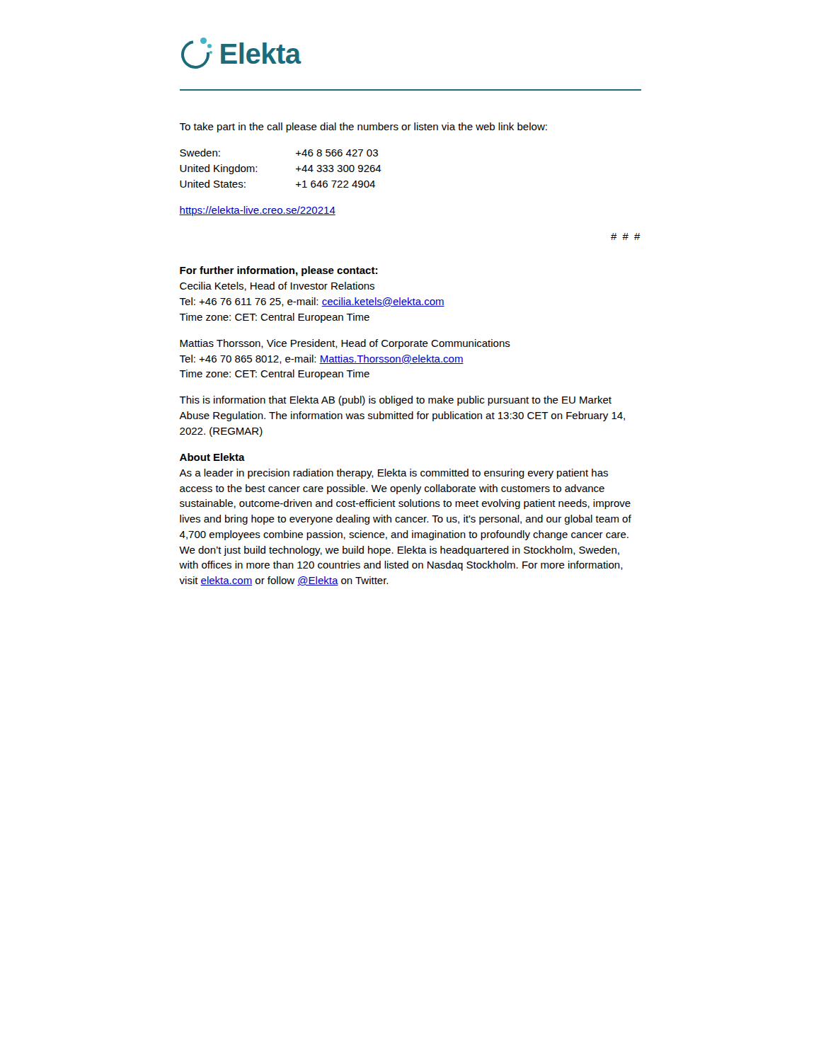Elekta
To take part in the call please dial the numbers or listen via the web link below:
| Sweden: | +46 8 566 427 03 |
| United Kingdom: | +44 333 300 9264 |
| United States: | +1 646 722 4904 |
https://elekta-live.creo.se/220214
# # #
For further information, please contact:
Cecilia Ketels, Head of Investor Relations
Tel: +46 76 611 76 25, e-mail: cecilia.ketels@elekta.com
Time zone: CET: Central European Time
Mattias Thorsson, Vice President, Head of Corporate Communications
Tel: +46 70 865 8012, e-mail: Mattias.Thorsson@elekta.com
Time zone: CET: Central European Time
This is information that Elekta AB (publ) is obliged to make public pursuant to the EU Market Abuse Regulation. The information was submitted for publication at 13:30 CET on February 14, 2022. (REGMAR)
About Elekta
As a leader in precision radiation therapy, Elekta is committed to ensuring every patient has access to the best cancer care possible. We openly collaborate with customers to advance sustainable, outcome-driven and cost-efficient solutions to meet evolving patient needs, improve lives and bring hope to everyone dealing with cancer. To us, it's personal, and our global team of 4,700 employees combine passion, science, and imagination to profoundly change cancer care. We don’t just build technology, we build hope. Elekta is headquartered in Stockholm, Sweden, with offices in more than 120 countries and listed on Nasdaq Stockholm. For more information, visit elekta.com or follow @Elekta on Twitter.